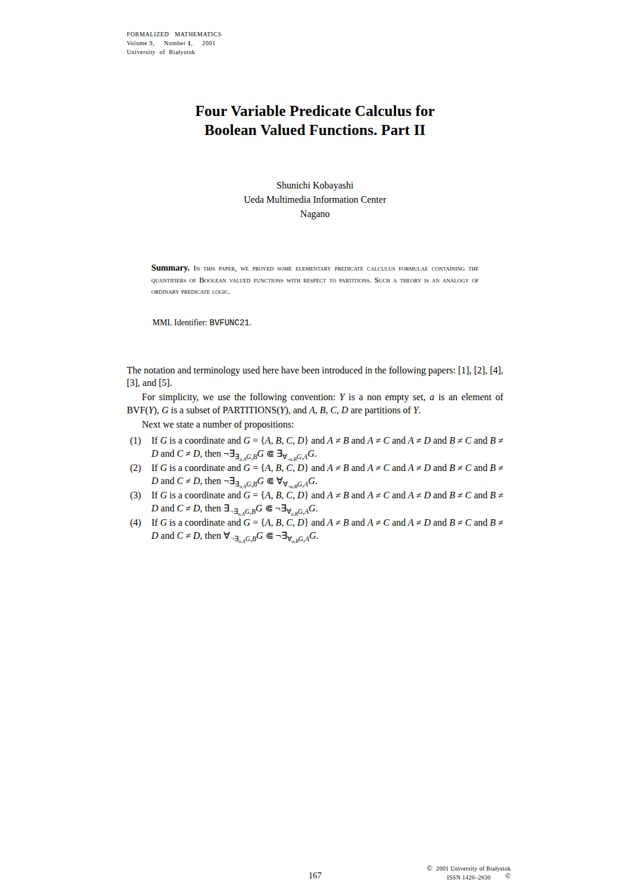FORMALIZED MATHEMATICS
Volume 9, Number 1, 2001
University of Białystok
Four Variable Predicate Calculus for
Boolean Valued Functions. Part II
Shunichi Kobayashi
Ueda Multimedia Information Center
Nagano
Summary. In this paper, we proved some elementary predicate calculus formulae containing the quantifiers of Boolean valued functions with respect to partitions. Such a theory is an analogy of ordinary predicate logic.
MML Identifier: BVFUNC21.
The notation and terminology used here have been introduced in the following papers: [1], [2], [4], [3], and [5].
For simplicity, we use the following convention: Y is a non empty set, a is an element of BVF(Y), G is a subset of PARTITIONS(Y), and A, B, C, D are partitions of Y.
Next we state a number of propositions:
If G is a coordinate and G = {A, B, C, D} and A ≠ B and A ≠ C and A ≠ D and B ≠ C and B ≠ D and C ≠ D, then ¬∃∃a,AG,BG ⋐ ∃∀¬a,BG,AG.
If G is a coordinate and G = {A, B, C, D} and A ≠ B and A ≠ C and A ≠ D and B ≠ C and B ≠ D and C ≠ D, then ¬∃∃a,AG,BG ⋐ ∀∀¬a,BG,AG.
If G is a coordinate and G = {A, B, C, D} and A ≠ B and A ≠ C and A ≠ D and B ≠ C and B ≠ D and C ≠ D, then ∃¬∃a,AG,BG ⋐ ¬∃∀a,BG,AG.
If G is a coordinate and G = {A, B, C, D} and A ≠ B and A ≠ C and A ≠ D and B ≠ C and B ≠ D and C ≠ D, then ∀¬∃a,AG,BG ⋐ ¬∃∀a,BG,AG.
167
©
© 2001 University of Białystok
ISSN 1426–2630